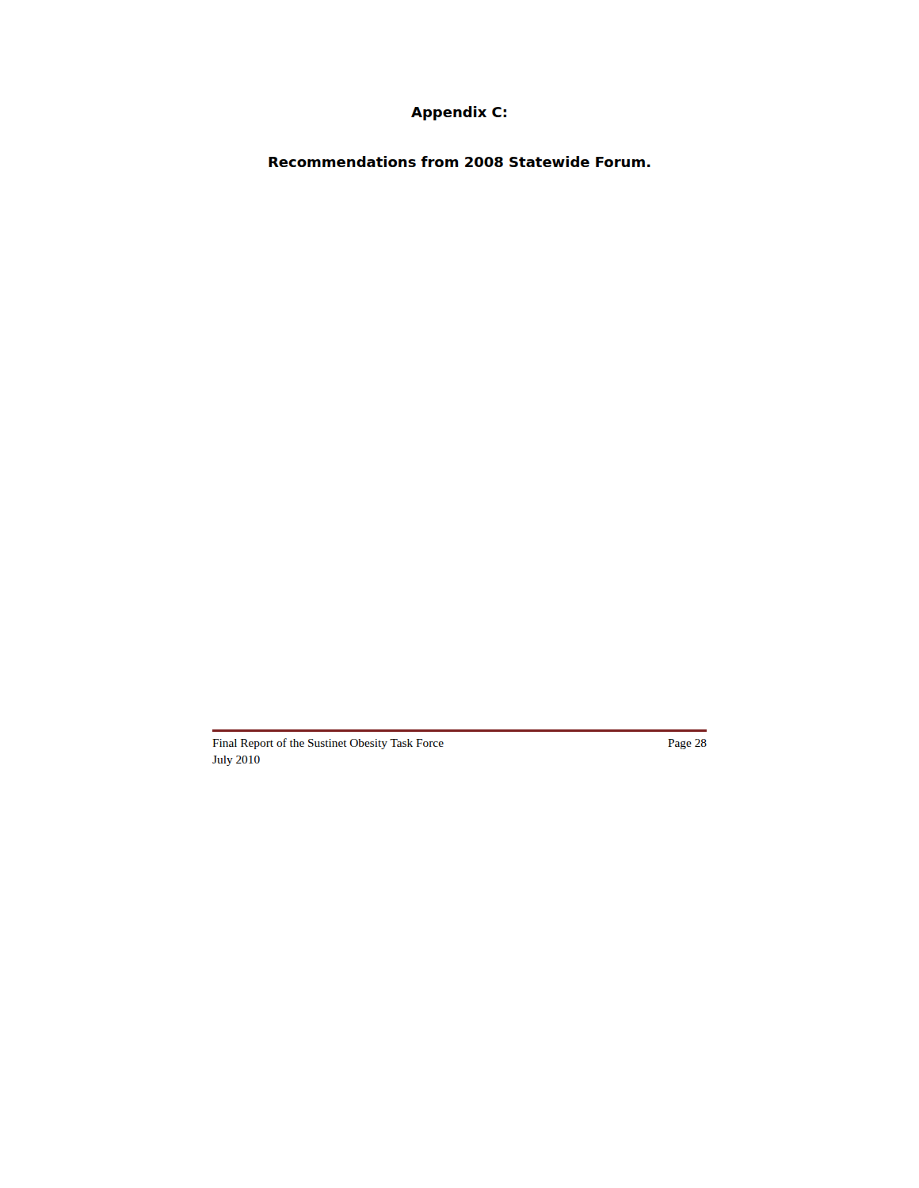Appendix C:
Recommendations from 2008 Statewide Forum.
Final Report of the Sustinet Obesity Task Force
July 2010
Page 28